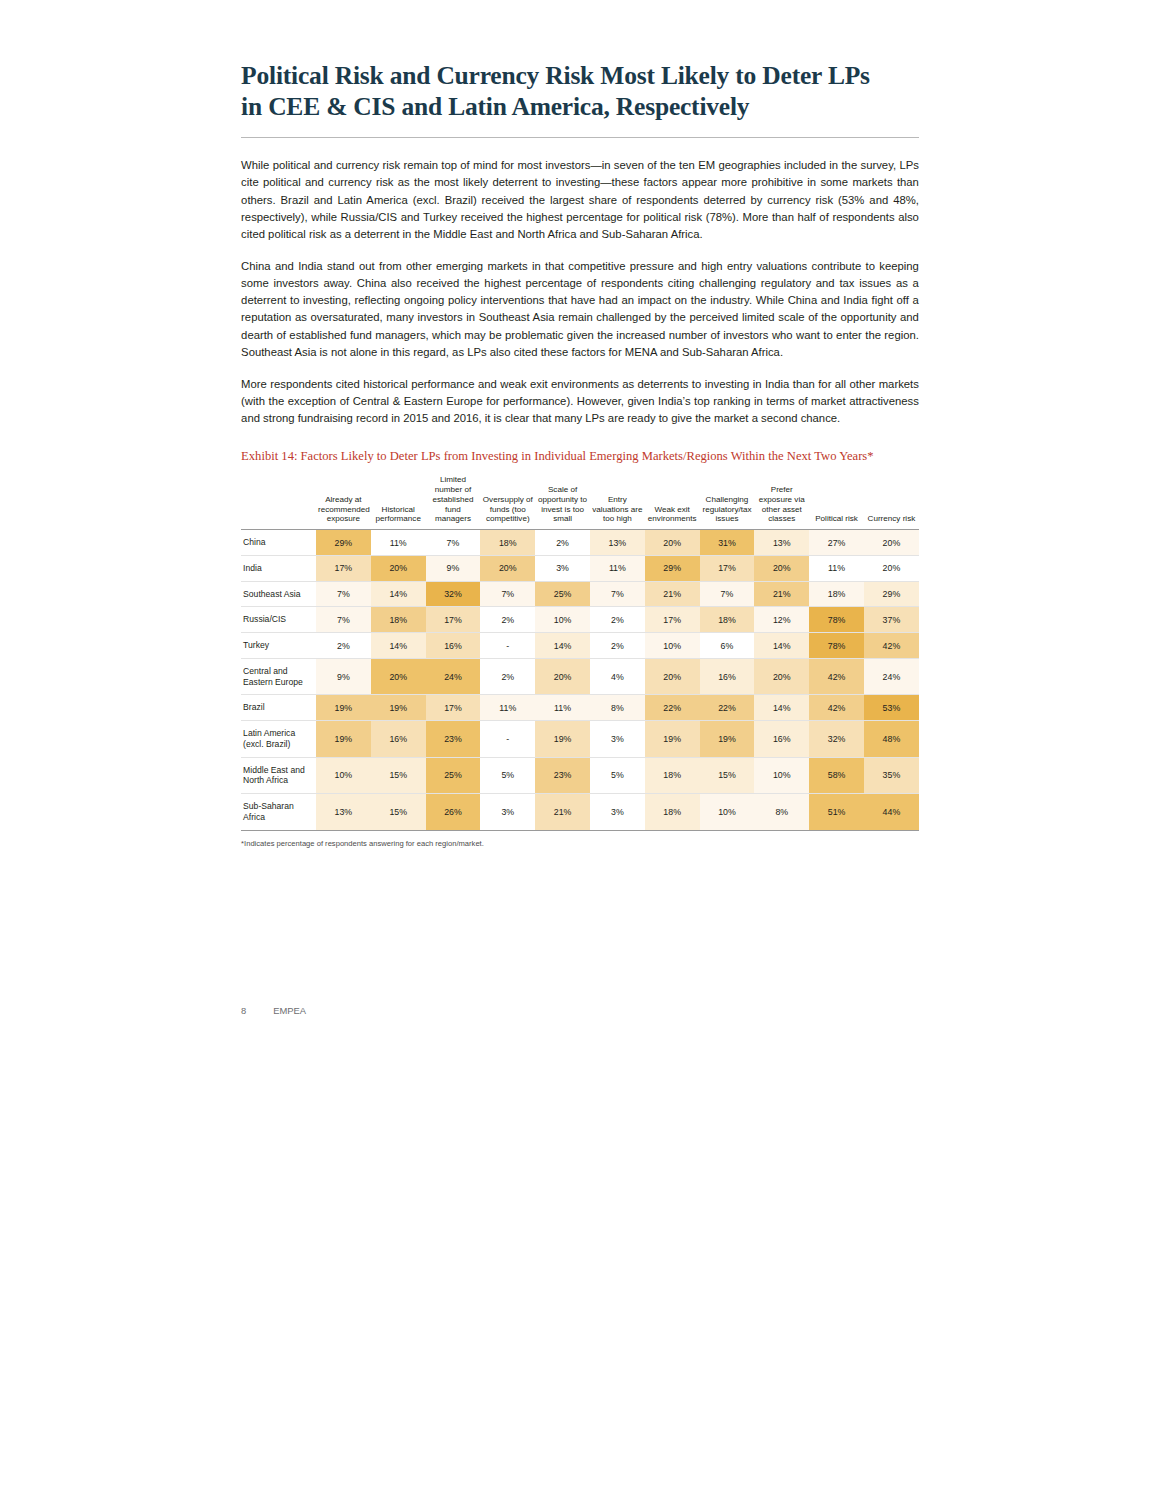Political Risk and Currency Risk Most Likely to Deter LPs
in CEE & CIS and Latin America, Respectively
While political and currency risk remain top of mind for most investors—in seven of the ten EM geographies included in the survey, LPs cite political and currency risk as the most likely deterrent to investing—these factors appear more prohibitive in some markets than others. Brazil and Latin America (excl. Brazil) received the largest share of respondents deterred by currency risk (53% and 48%, respectively), while Russia/CIS and Turkey received the highest percentage for political risk (78%). More than half of respondents also cited political risk as a deterrent in the Middle East and North Africa and Sub-Saharan Africa.
China and India stand out from other emerging markets in that competitive pressure and high entry valuations contribute to keeping some investors away. China also received the highest percentage of respondents citing challenging regulatory and tax issues as a deterrent to investing, reflecting ongoing policy interventions that have had an impact on the industry. While China and India fight off a reputation as oversaturated, many investors in Southeast Asia remain challenged by the perceived limited scale of the opportunity and dearth of established fund managers, which may be problematic given the increased number of investors who want to enter the region. Southeast Asia is not alone in this regard, as LPs also cited these factors for MENA and Sub-Saharan Africa.
More respondents cited historical performance and weak exit environments as deterrents to investing in India than for all other markets (with the exception of Central & Eastern Europe for performance). However, given India’s top ranking in terms of market attractiveness and strong fundraising record in 2015 and 2016, it is clear that many LPs are ready to give the market a second chance.
Exhibit 14: Factors Likely to Deter LPs from Investing in Individual Emerging Markets/Regions Within the Next Two Years*
| | Already at recommended exposure | Historical performance | Limited number of established fund managers | Oversupply of funds (too competitive) | Scale of opportunity to invest is too small | Entry valuations are too high | Weak exit environments | Challenging regulatory/tax issues | Prefer exposure via other asset classes | Political risk | Currency risk |
| --- | --- | --- | --- | --- | --- | --- | --- | --- | --- | --- | --- |
| China | 29% | 11% | 7% | 18% | 2% | 13% | 20% | 31% | 13% | 27% | 20% |
| India | 17% | 20% | 9% | 20% | 3% | 11% | 29% | 17% | 20% | 11% | 20% |
| Southeast Asia | 7% | 14% | 32% | 7% | 25% | 7% | 21% | 7% | 21% | 18% | 29% |
| Russia/CIS | 7% | 18% | 17% | 2% | 10% | 2% | 17% | 18% | 12% | 78% | 37% |
| Turkey | 2% | 14% | 16% | - | 14% | 2% | 10% | 6% | 14% | 78% | 42% |
| Central and Eastern Europe | 9% | 20% | 24% | 2% | 20% | 4% | 20% | 16% | 20% | 42% | 24% |
| Brazil | 19% | 19% | 17% | 11% | 11% | 8% | 22% | 22% | 14% | 42% | 53% |
| Latin America (excl. Brazil) | 19% | 16% | 23% | - | 19% | 3% | 19% | 19% | 16% | 32% | 48% |
| Middle East and North Africa | 10% | 15% | 25% | 5% | 23% | 5% | 18% | 15% | 10% | 58% | 35% |
| Sub-Saharan Africa | 13% | 15% | 26% | 3% | 21% | 3% | 18% | 10% | 8% | 51% | 44% |
*Indicates percentage of respondents answering for each region/market.
8 EMPEA